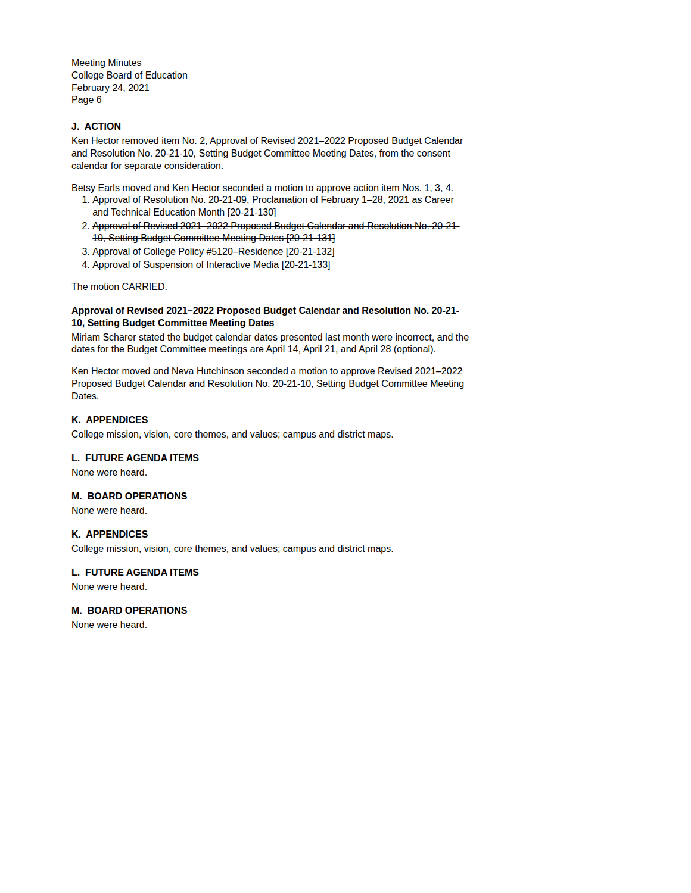Meeting Minutes
College Board of Education
February 24, 2021
Page 6
J. ACTION
Ken Hector removed item No. 2, Approval of Revised 2021–2022 Proposed Budget Calendar and Resolution No. 20-21-10, Setting Budget Committee Meeting Dates, from the consent calendar for separate consideration.
Betsy Earls moved and Ken Hector seconded a motion to approve action item Nos. 1, 3, 4.
Approval of Resolution No. 20-21-09, Proclamation of February 1–28, 2021 as Career and Technical Education Month [20-21-130]
Approval of Revised 2021–2022 Proposed Budget Calendar and Resolution No. 20-21-10, Setting Budget Committee Meeting Dates [20-21-131]
Approval of College Policy #5120–Residence [20-21-132]
Approval of Suspension of Interactive Media [20-21-133]
The motion CARRIED.
Approval of Revised 2021–2022 Proposed Budget Calendar and Resolution No. 20-21-10, Setting Budget Committee Meeting Dates
Miriam Scharer stated the budget calendar dates presented last month were incorrect, and the dates for the Budget Committee meetings are April 14, April 21, and April 28 (optional).
Ken Hector moved and Neva Hutchinson seconded a motion to approve Revised 2021–2022 Proposed Budget Calendar and Resolution No. 20-21-10, Setting Budget Committee Meeting Dates.
K. APPENDICES
College mission, vision, core themes, and values; campus and district maps.
L. FUTURE AGENDA ITEMS
None were heard.
M. BOARD OPERATIONS
None were heard.
K. APPENDICES
College mission, vision, core themes, and values; campus and district maps.
L. FUTURE AGENDA ITEMS
None were heard.
M. BOARD OPERATIONS
None were heard.